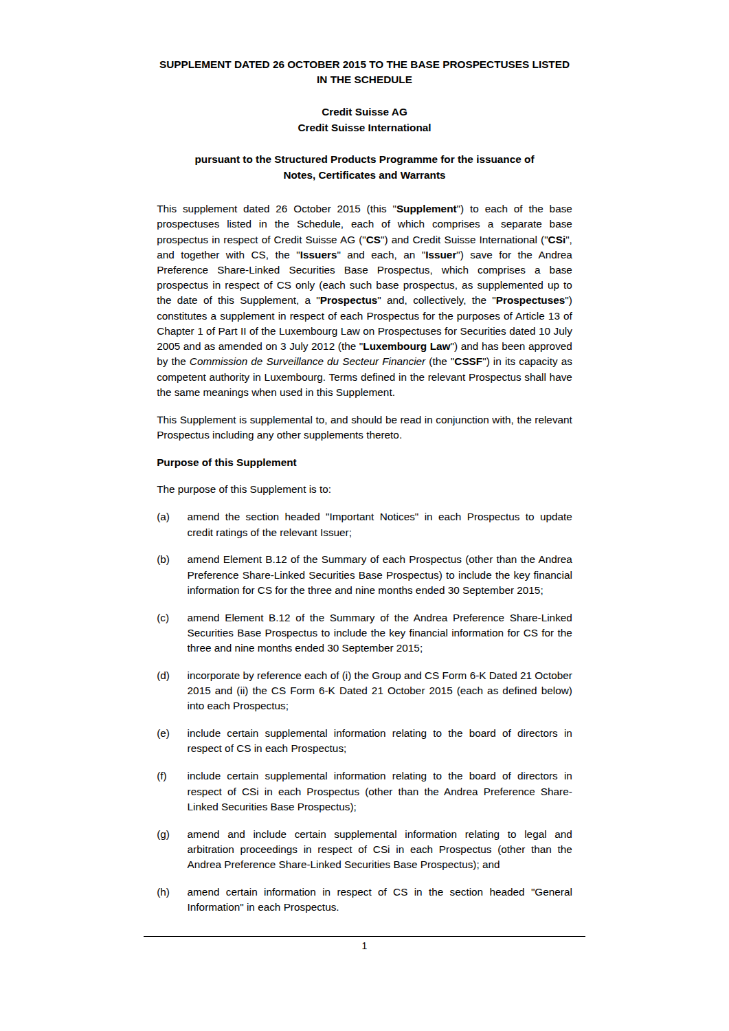SUPPLEMENT DATED 26 OCTOBER 2015 TO THE BASE PROSPECTUSES LISTED IN THE SCHEDULE
Credit Suisse AG
Credit Suisse International
pursuant to the Structured Products Programme for the issuance of
Notes, Certificates and Warrants
This supplement dated 26 October 2015 (this "Supplement") to each of the base prospectuses listed in the Schedule, each of which comprises a separate base prospectus in respect of Credit Suisse AG ("CS") and Credit Suisse International ("CSi", and together with CS, the "Issuers" and each, an "Issuer") save for the Andrea Preference Share-Linked Securities Base Prospectus, which comprises a base prospectus in respect of CS only (each such base prospectus, as supplemented up to the date of this Supplement, a "Prospectus" and, collectively, the "Prospectuses") constitutes a supplement in respect of each Prospectus for the purposes of Article 13 of Chapter 1 of Part II of the Luxembourg Law on Prospectuses for Securities dated 10 July 2005 and as amended on 3 July 2012 (the "Luxembourg Law") and has been approved by the Commission de Surveillance du Secteur Financier (the "CSSF") in its capacity as competent authority in Luxembourg. Terms defined in the relevant Prospectus shall have the same meanings when used in this Supplement.
This Supplement is supplemental to, and should be read in conjunction with, the relevant Prospectus including any other supplements thereto.
Purpose of this Supplement
The purpose of this Supplement is to:
amend the section headed "Important Notices" in each Prospectus to update credit ratings of the relevant Issuer;
amend Element B.12 of the Summary of each Prospectus (other than the Andrea Preference Share-Linked Securities Base Prospectus) to include the key financial information for CS for the three and nine months ended 30 September 2015;
amend Element B.12 of the Summary of the Andrea Preference Share-Linked Securities Base Prospectus to include the key financial information for CS for the three and nine months ended 30 September 2015;
incorporate by reference each of (i) the Group and CS Form 6-K Dated 21 October 2015 and (ii) the CS Form 6-K Dated 21 October 2015 (each as defined below) into each Prospectus;
include certain supplemental information relating to the board of directors in respect of CS in each Prospectus;
include certain supplemental information relating to the board of directors in respect of CSi in each Prospectus (other than the Andrea Preference Share-Linked Securities Base Prospectus);
amend and include certain supplemental information relating to legal and arbitration proceedings in respect of CSi in each Prospectus (other than the Andrea Preference Share-Linked Securities Base Prospectus); and
amend certain information in respect of CS in the section headed "General Information" in each Prospectus.
1